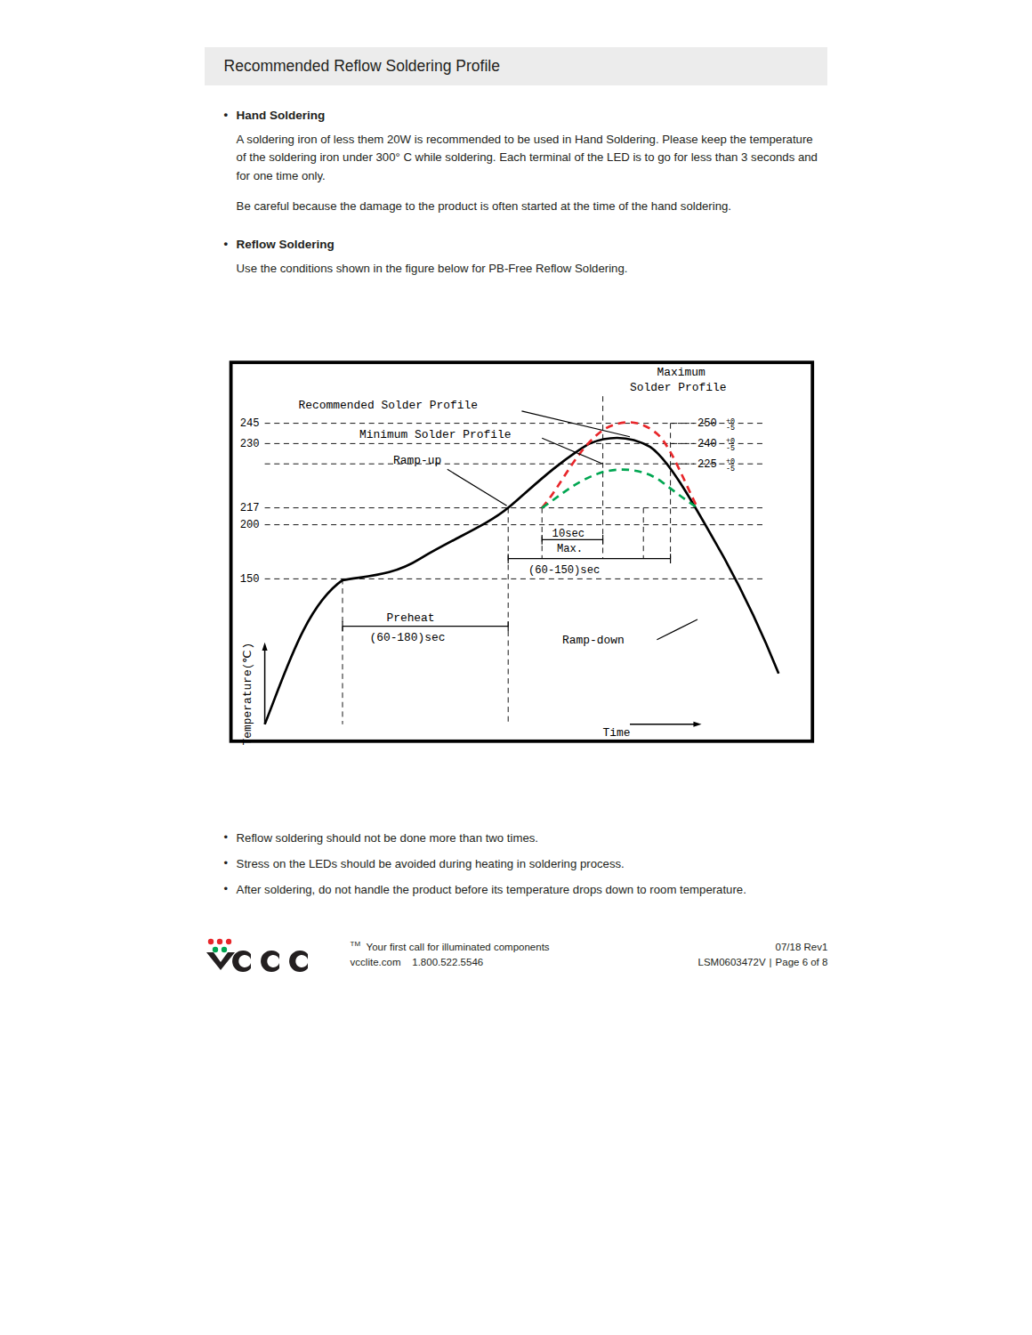Recommended Reflow Soldering Profile
Hand Soldering
A soldering iron of less them 20W is recommended to be used in Hand Soldering. Please keep the temperature of the soldering iron under 300° C while soldering. Each terminal of the LED is to go for less than 3 seconds and for one time only.
Be careful because the damage to the product is often started at the time of the hand soldering.
Reflow Soldering
Use the conditions shown in the figure below for PB-Free Reflow Soldering.
Temperature(℃) Time 245 230 217 200 150 250 +0 -5 240 +0 -5 225 +0 -5 Maximum Solder Profile Recommended Solder Profile Minimum Solder Profile Ramp-up 10sec Max. (60-150)sec Preheat (60-180)sec Ramp-down
Reflow soldering should not be done more than two times.
Stress on the LEDs should be avoided during heating in soldering process.
After soldering, do not handle the product before its temperature drops down to room temperature.
TM Your first call for illuminated components
vcclite.com 1.800.522.5546
07/18 Rev1
LSM0603472V|Page 6 of 8